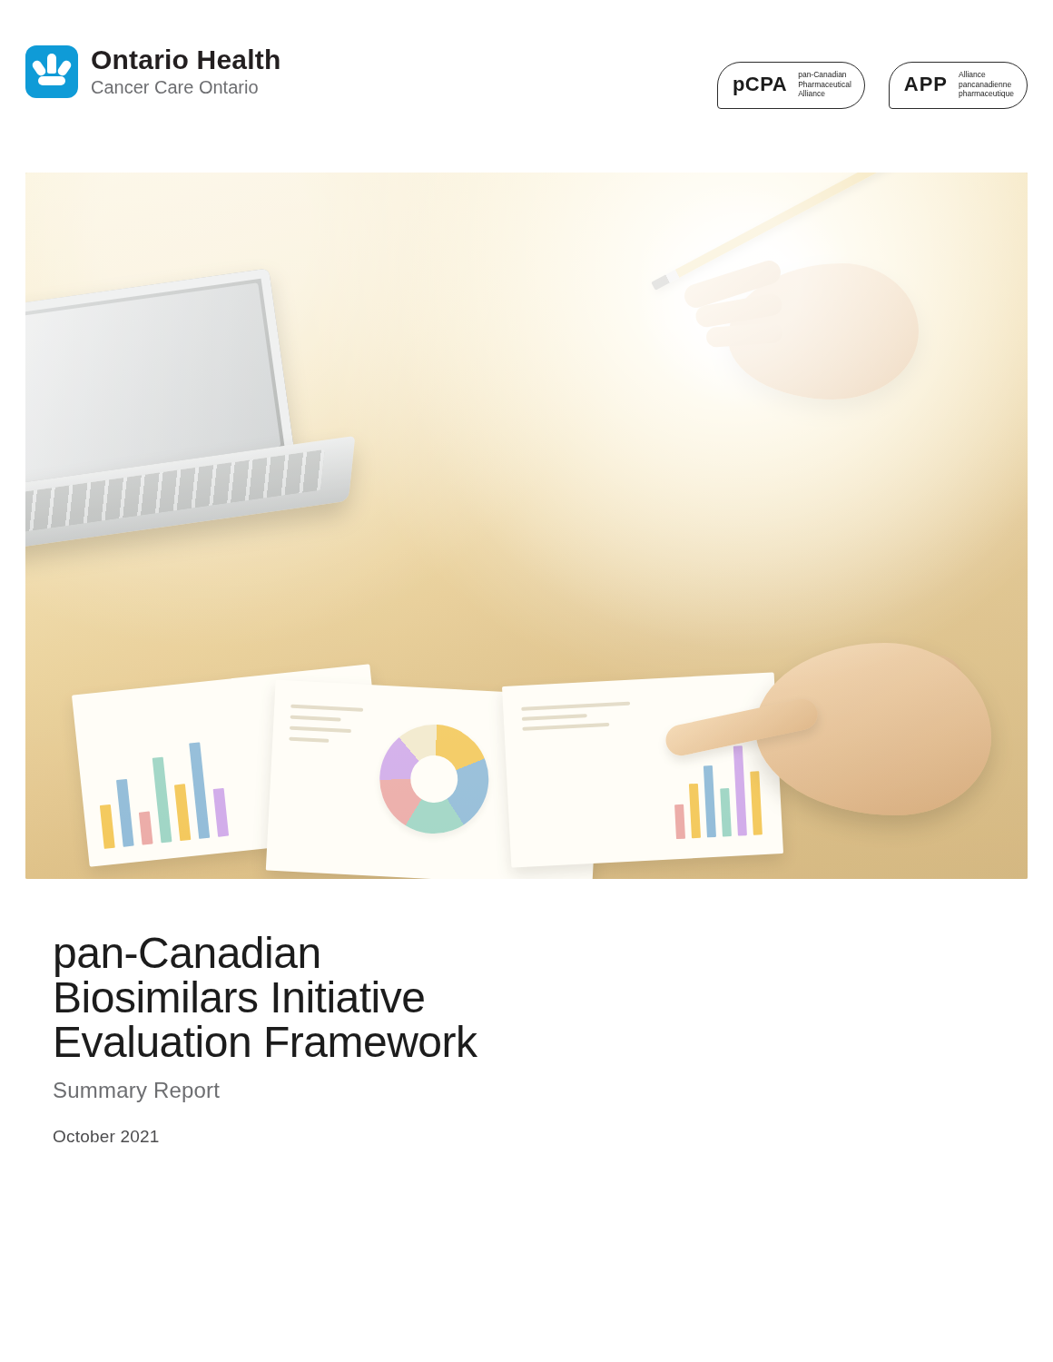Ontario Health
Cancer Care Ontario
pCPA pan-Canadian
Pharmaceutical
Alliance
APP Alliance
pancanadienne
pharmaceutique
pan-Canadian
Biosimilars Initiative
Evaluation Framework
Summary Report
October 2021